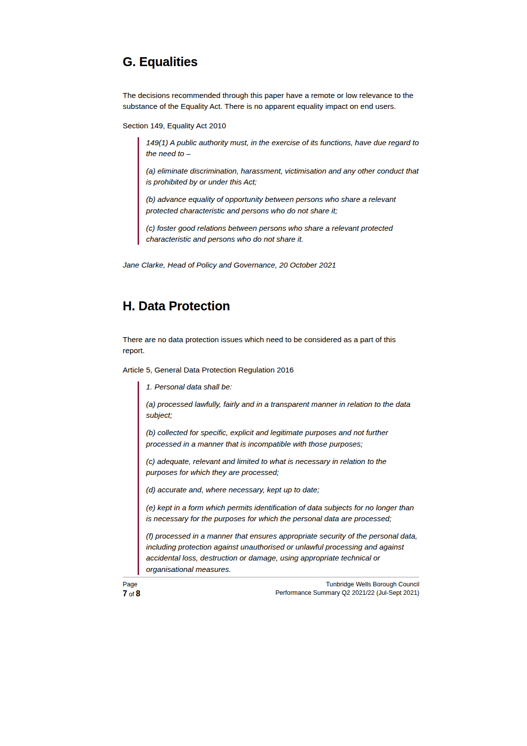G. Equalities
The decisions recommended through this paper have a remote or low relevance to the substance of the Equality Act. There is no apparent equality impact on end users.
Section 149, Equality Act 2010
149(1) A public authority must, in the exercise of its functions, have due regard to the need to –
(a) eliminate discrimination, harassment, victimisation and any other conduct that is prohibited by or under this Act;
(b) advance equality of opportunity between persons who share a relevant protected characteristic and persons who do not share it;
(c) foster good relations between persons who share a relevant protected characteristic and persons who do not share it.
Jane Clarke, Head of Policy and Governance, 20 October 2021
H. Data Protection
There are no data protection issues which need to be considered as a part of this report.
Article 5, General Data Protection Regulation 2016
1. Personal data shall be:
(a) processed lawfully, fairly and in a transparent manner in relation to the data subject;
(b) collected for specific, explicit and legitimate purposes and not further processed in a manner that is incompatible with those purposes;
(c) adequate, relevant and limited to what is necessary in relation to the purposes for which they are processed;
(d) accurate and, where necessary, kept up to date;
(e) kept in a form which permits identification of data subjects for no longer than is necessary for the purposes for which the personal data are processed;
(f) processed in a manner that ensures appropriate security of the personal data, including protection against unauthorised or unlawful processing and against accidental loss, destruction or damage, using appropriate technical or organisational measures.
Page
7 of 8
Tunbridge Wells Borough Council
Performance Summary Q2 2021/22 (Jul-Sept 2021)